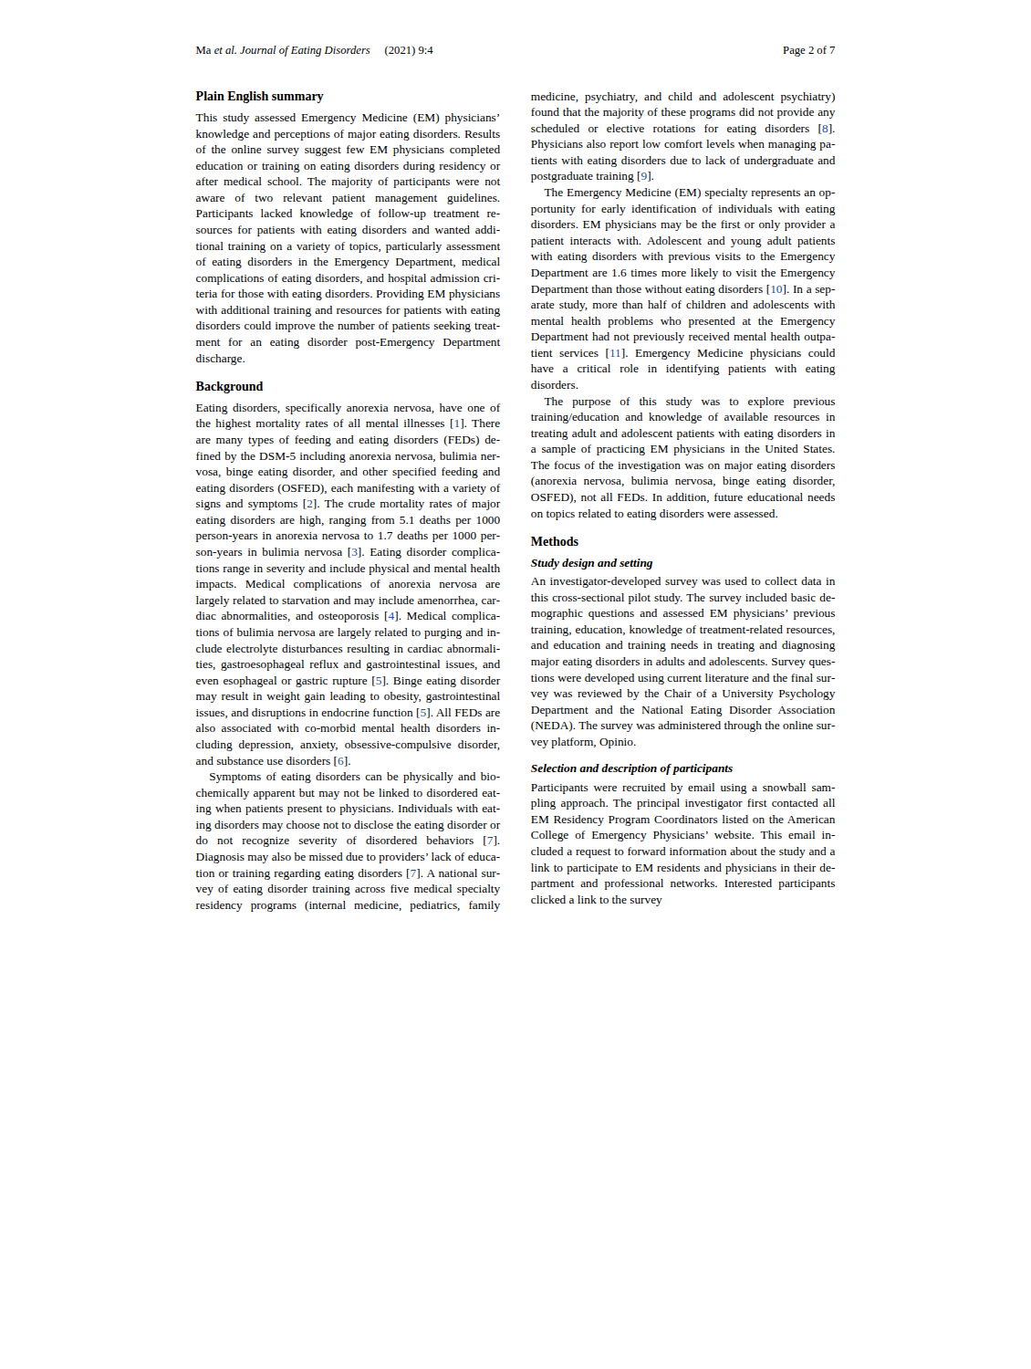Ma et al. Journal of Eating Disorders (2021) 9:4
Page 2 of 7
Plain English summary
This study assessed Emergency Medicine (EM) physicians’ knowledge and perceptions of major eating disorders. Results of the online survey suggest few EM physicians completed education or training on eating disorders during residency or after medical school. The majority of participants were not aware of two relevant patient management guidelines. Participants lacked knowledge of follow-up treatment resources for patients with eating disorders and wanted additional training on a variety of topics, particularly assessment of eating disorders in the Emergency Department, medical complications of eating disorders, and hospital admission criteria for those with eating disorders. Providing EM physicians with additional training and resources for patients with eating disorders could improve the number of patients seeking treatment for an eating disorder post-Emergency Department discharge.
Background
Eating disorders, specifically anorexia nervosa, have one of the highest mortality rates of all mental illnesses [1]. There are many types of feeding and eating disorders (FEDs) defined by the DSM-5 including anorexia nervosa, bulimia nervosa, binge eating disorder, and other specified feeding and eating disorders (OSFED), each manifesting with a variety of signs and symptoms [2]. The crude mortality rates of major eating disorders are high, ranging from 5.1 deaths per 1000 person-years in anorexia nervosa to 1.7 deaths per 1000 person-years in bulimia nervosa [3]. Eating disorder complications range in severity and include physical and mental health impacts. Medical complications of anorexia nervosa are largely related to starvation and may include amenorrhea, cardiac abnormalities, and osteoporosis [4]. Medical complications of bulimia nervosa are largely related to purging and include electrolyte disturbances resulting in cardiac abnormalities, gastroesophageal reflux and gastrointestinal issues, and even esophageal or gastric rupture [5]. Binge eating disorder may result in weight gain leading to obesity, gastrointestinal issues, and disruptions in endocrine function [5]. All FEDs are also associated with co-morbid mental health disorders including depression, anxiety, obsessive-compulsive disorder, and substance use disorders [6].
Symptoms of eating disorders can be physically and biochemically apparent but may not be linked to disordered eating when patients present to physicians. Individuals with eating disorders may choose not to disclose the eating disorder or do not recognize severity of disordered behaviors [7]. Diagnosis may also be missed due to providers’ lack of education or training regarding eating disorders [7]. A national survey of eating disorder training across five medical specialty residency programs (internal medicine, pediatrics, family medicine, psychiatry, and child and adolescent psychiatry) found that the majority of these programs did not provide any scheduled or elective rotations for eating disorders [8]. Physicians also report low comfort levels when managing patients with eating disorders due to lack of undergraduate and postgraduate training [9].
The Emergency Medicine (EM) specialty represents an opportunity for early identification of individuals with eating disorders. EM physicians may be the first or only provider a patient interacts with. Adolescent and young adult patients with eating disorders with previous visits to the Emergency Department are 1.6 times more likely to visit the Emergency Department than those without eating disorders [10]. In a separate study, more than half of children and adolescents with mental health problems who presented at the Emergency Department had not previously received mental health outpatient services [11]. Emergency Medicine physicians could have a critical role in identifying patients with eating disorders.
The purpose of this study was to explore previous training/education and knowledge of available resources in treating adult and adolescent patients with eating disorders in a sample of practicing EM physicians in the United States. The focus of the investigation was on major eating disorders (anorexia nervosa, bulimia nervosa, binge eating disorder, OSFED), not all FEDs. In addition, future educational needs on topics related to eating disorders were assessed.
Methods
Study design and setting
An investigator-developed survey was used to collect data in this cross-sectional pilot study. The survey included basic demographic questions and assessed EM physicians’ previous training, education, knowledge of treatment-related resources, and education and training needs in treating and diagnosing major eating disorders in adults and adolescents. Survey questions were developed using current literature and the final survey was reviewed by the Chair of a University Psychology Department and the National Eating Disorder Association (NEDA). The survey was administered through the online survey platform, Opinio.
Selection and description of participants
Participants were recruited by email using a snowball sampling approach. The principal investigator first contacted all EM Residency Program Coordinators listed on the American College of Emergency Physicians’ website. This email included a request to forward information about the study and a link to participate to EM residents and physicians in their department and professional networks. Interested participants clicked a link to the survey